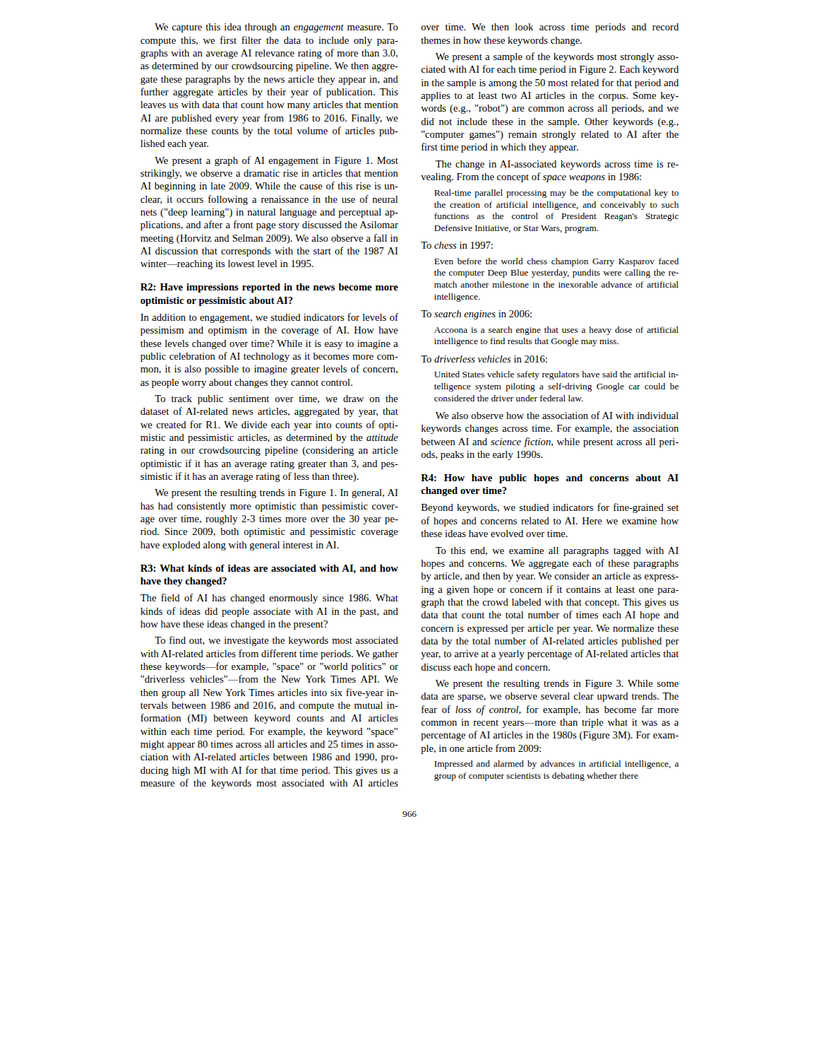We capture this idea through an engagement measure. To compute this, we first filter the data to include only paragraphs with an average AI relevance rating of more than 3.0, as determined by our crowdsourcing pipeline. We then aggregate these paragraphs by the news article they appear in, and further aggregate articles by their year of publication. This leaves us with data that count how many articles that mention AI are published every year from 1986 to 2016. Finally, we normalize these counts by the total volume of articles published each year.
We present a graph of AI engagement in Figure 1. Most strikingly, we observe a dramatic rise in articles that mention AI beginning in late 2009. While the cause of this rise is unclear, it occurs following a renaissance in the use of neural nets ("deep learning") in natural language and perceptual applications, and after a front page story discussed the Asilomar meeting (Horvitz and Selman 2009). We also observe a fall in AI discussion that corresponds with the start of the 1987 AI winter—reaching its lowest level in 1995.
R2: Have impressions reported in the news become more optimistic or pessimistic about AI?
In addition to engagement, we studied indicators for levels of pessimism and optimism in the coverage of AI. How have these levels changed over time? While it is easy to imagine a public celebration of AI technology as it becomes more common, it is also possible to imagine greater levels of concern, as people worry about changes they cannot control.
To track public sentiment over time, we draw on the dataset of AI-related news articles, aggregated by year, that we created for R1. We divide each year into counts of optimistic and pessimistic articles, as determined by the attitude rating in our crowdsourcing pipeline (considering an article optimistic if it has an average rating greater than 3, and pessimistic if it has an average rating of less than three).
We present the resulting trends in Figure 1. In general, AI has had consistently more optimistic than pessimistic coverage over time, roughly 2-3 times more over the 30 year period. Since 2009, both optimistic and pessimistic coverage have exploded along with general interest in AI.
R3: What kinds of ideas are associated with AI, and how have they changed?
The field of AI has changed enormously since 1986. What kinds of ideas did people associate with AI in the past, and how have these ideas changed in the present?
To find out, we investigate the keywords most associated with AI-related articles from different time periods. We gather these keywords—for example, "space" or "world politics" or "driverless vehicles"—from the New York Times API. We then group all New York Times articles into six five-year intervals between 1986 and 2016, and compute the mutual information (MI) between keyword counts and AI articles within each time period. For example, the keyword "space" might appear 80 times across all articles and 25 times in association with AI-related articles between 1986 and 1990, producing high MI with AI for that time period. This gives us a measure of the keywords most associated with AI articles over time. We then look across time periods and record themes in how these keywords change.
We present a sample of the keywords most strongly associated with AI for each time period in Figure 2. Each keyword in the sample is among the 50 most related for that period and applies to at least two AI articles in the corpus. Some keywords (e.g., "robot") are common across all periods, and we did not include these in the sample. Other keywords (e.g., "computer games") remain strongly related to AI after the first time period in which they appear.
The change in AI-associated keywords across time is revealing. From the concept of space weapons in 1986:
Real-time parallel processing may be the computational key to the creation of artificial intelligence, and conceivably to such functions as the control of President Reagan's Strategic Defensive Initiative, or Star Wars, program.
To chess in 1997:
Even before the world chess champion Garry Kasparov faced the computer Deep Blue yesterday, pundits were calling the rematch another milestone in the inexorable advance of artificial intelligence.
To search engines in 2006:
Accoona is a search engine that uses a heavy dose of artificial intelligence to find results that Google may miss.
To driverless vehicles in 2016:
United States vehicle safety regulators have said the artificial intelligence system piloting a self-driving Google car could be considered the driver under federal law.
We also observe how the association of AI with individual keywords changes across time. For example, the association between AI and science fiction, while present across all periods, peaks in the early 1990s.
R4: How have public hopes and concerns about AI changed over time?
Beyond keywords, we studied indicators for fine-grained set of hopes and concerns related to AI. Here we examine how these ideas have evolved over time.
To this end, we examine all paragraphs tagged with AI hopes and concerns. We aggregate each of these paragraphs by article, and then by year. We consider an article as expressing a given hope or concern if it contains at least one paragraph that the crowd labeled with that concept. This gives us data that count the total number of times each AI hope and concern is expressed per article per year. We normalize these data by the total number of AI-related articles published per year, to arrive at a yearly percentage of AI-related articles that discuss each hope and concern.
We present the resulting trends in Figure 3. While some data are sparse, we observe several clear upward trends. The fear of loss of control, for example, has become far more common in recent years—more than triple what it was as a percentage of AI articles in the 1980s (Figure 3M). For example, in one article from 2009:
Impressed and alarmed by advances in artificial intelligence, a group of computer scientists is debating whether there
966